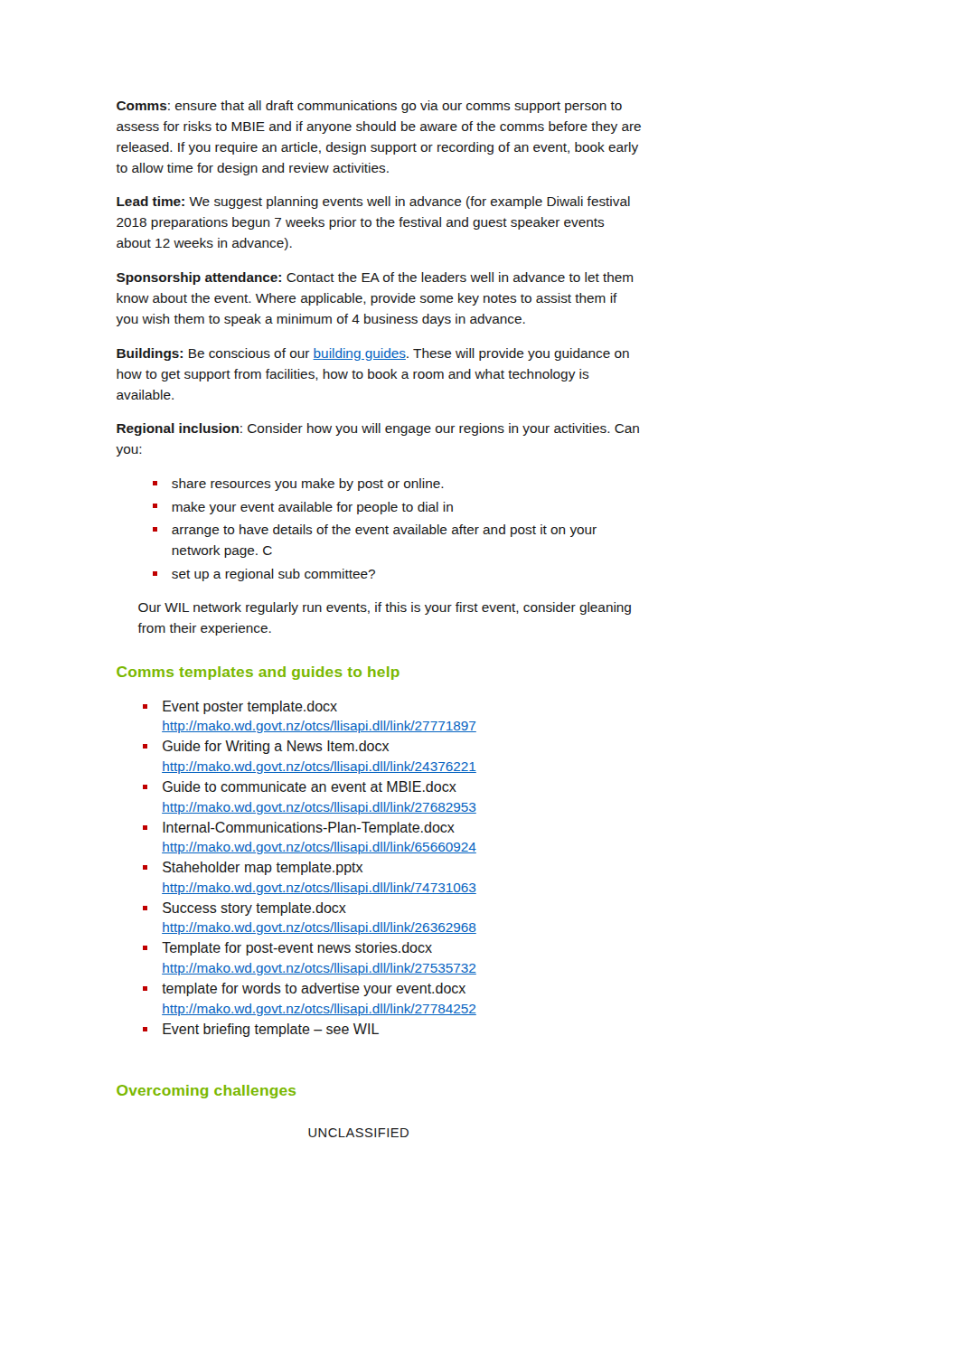Comms: ensure that all draft communications go via our comms support person to assess for risks to MBIE and if anyone should be aware of the comms before they are released. If you require an article, design support or recording of an event, book early to allow time for design and review activities.
Lead time: We suggest planning events well in advance (for example Diwali festival 2018 preparations begun 7 weeks prior to the festival and guest speaker events about 12 weeks in advance).
Sponsorship attendance: Contact the EA of the leaders well in advance to let them know about the event. Where applicable, provide some key notes to assist them if you wish them to speak a minimum of 4 business days in advance.
Buildings: Be conscious of our building guides. These will provide you guidance on how to get support from facilities, how to book a room and what technology is available.
Regional inclusion: Consider how you will engage our regions in your activities. Can you:
share resources you make by post or online.
make your event available for people to dial in
arrange to have details of the event available after and post it on your network page. C
set up a regional sub committee?
Our WIL network regularly run events, if this is your first event, consider gleaning from their experience.
Comms templates and guides to help
Event poster template.docx
http://mako.wd.govt.nz/otcs/llisapi.dll/link/27771897
Guide for Writing a News Item.docx
http://mako.wd.govt.nz/otcs/llisapi.dll/link/24376221
Guide to communicate an event at MBIE.docx
http://mako.wd.govt.nz/otcs/llisapi.dll/link/27682953
Internal-Communications-Plan-Template.docx
http://mako.wd.govt.nz/otcs/llisapi.dll/link/65660924
Staheholder map template.pptx
http://mako.wd.govt.nz/otcs/llisapi.dll/link/74731063
Success story template.docx
http://mako.wd.govt.nz/otcs/llisapi.dll/link/26362968
Template for post-event news stories.docx
http://mako.wd.govt.nz/otcs/llisapi.dll/link/27535732
template for words to advertise your event.docx
http://mako.wd.govt.nz/otcs/llisapi.dll/link/27784252
Event briefing template – see WIL
Overcoming challenges
UNCLASSIFIED